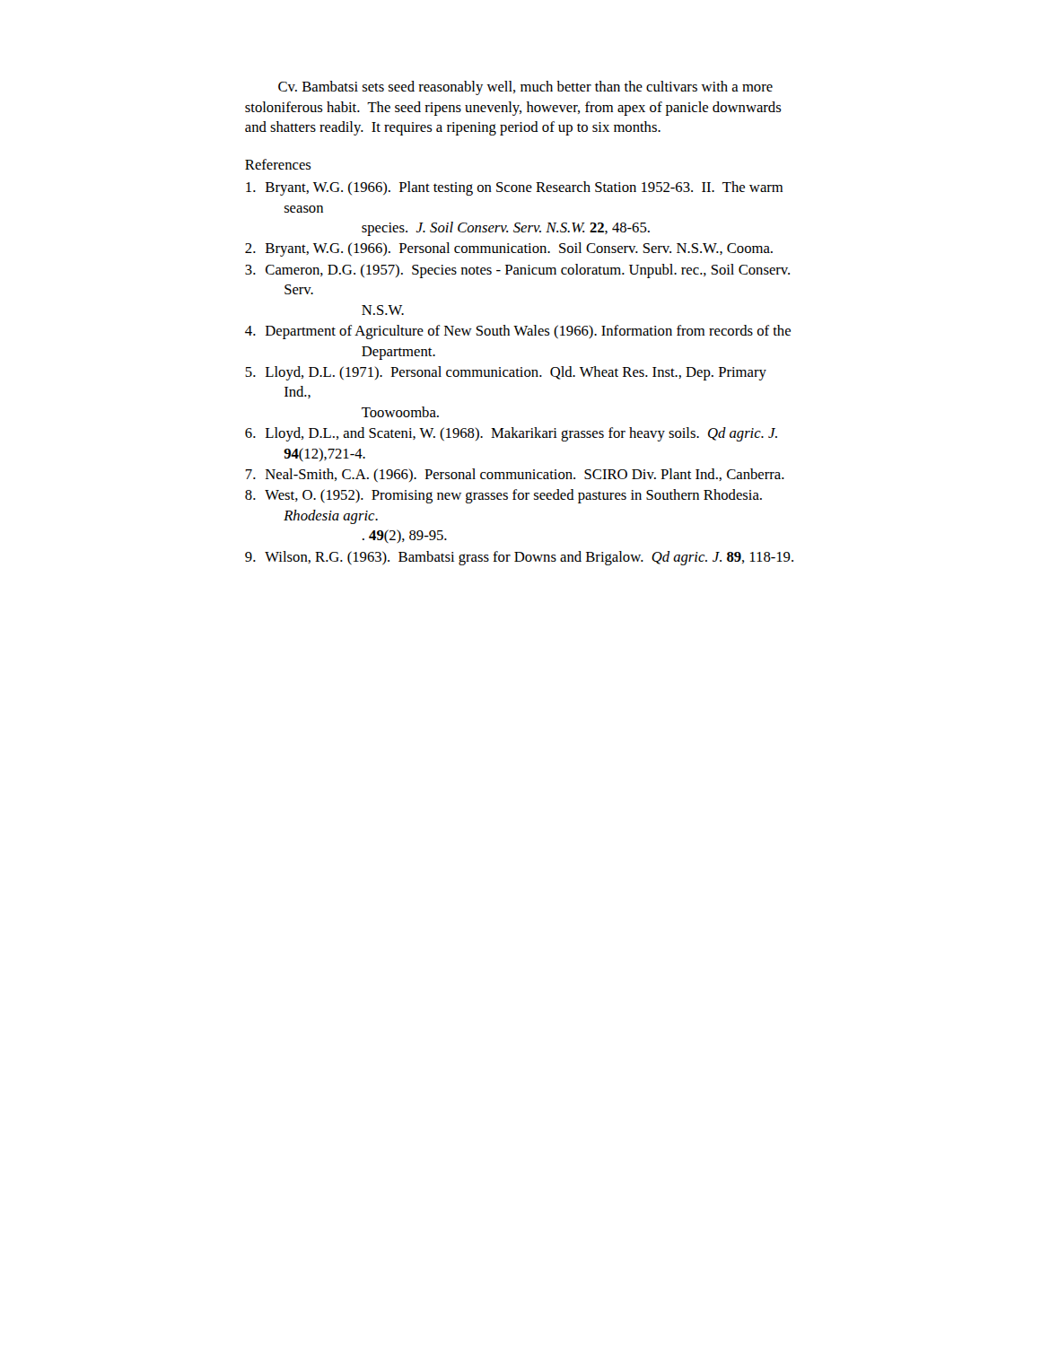Cv. Bambatsi sets seed reasonably well, much better than the cultivars with a more stoloniferous habit. The seed ripens unevenly, however, from apex of panicle downwards and shatters readily. It requires a ripening period of up to six months.
References
1. Bryant, W.G. (1966). Plant testing on Scone Research Station 1952-63. II. The warm season species. J. Soil Conserv. Serv. N.S.W. 22, 48-65.
2. Bryant, W.G. (1966). Personal communication. Soil Conserv. Serv. N.S.W., Cooma.
3. Cameron, D.G. (1957). Species notes - Panicum coloratum. Unpubl. rec., Soil Conserv. Serv. N.S.W.
4. Department of Agriculture of New South Wales (1966). Information from records of the Department.
5. Lloyd, D.L. (1971). Personal communication. Qld. Wheat Res. Inst., Dep. Primary Ind., Toowoomba.
6. Lloyd, D.L., and Scateni, W. (1968). Makarikari grasses for heavy soils. Qd agric. J. 94(12),721-4.
7. Neal-Smith, C.A. (1966). Personal communication. SCIRO Div. Plant Ind., Canberra.
8. West, O. (1952). Promising new grasses for seeded pastures in Southern Rhodesia. Rhodesia agric. . 49(2), 89-95.
9. Wilson, R.G. (1963). Bambatsi grass for Downs and Brigalow. Qd agric. J. 89, 118-19.